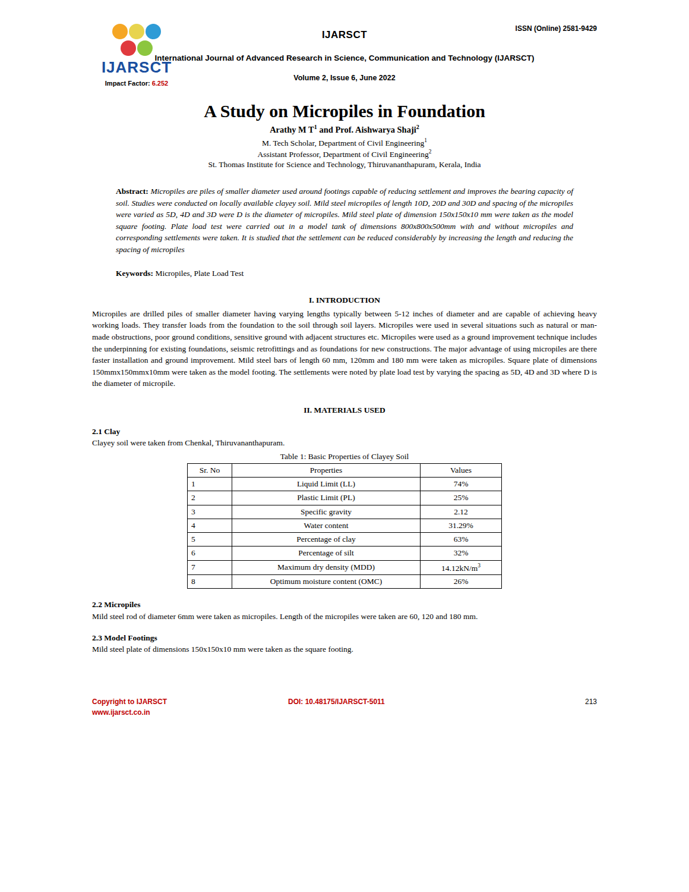IJARSCT
Impact Factor: 6.252
ISSN (Online) 2581-9429
IJARSCT
International Journal of Advanced Research in Science, Communication and Technology (IJARSCT)
Volume 2, Issue 6, June 2022
A Study on Micropiles in Foundation
Arathy M T1 and Prof. Aishwarya Shaji2
M. Tech Scholar, Department of Civil Engineering1
Assistant Professor, Department of Civil Engineering2
St. Thomas Institute for Science and Technology, Thiruvananthapuram, Kerala, India
Abstract: Micropiles are piles of smaller diameter used around footings capable of reducing settlement and improves the bearing capacity of soil. Studies were conducted on locally available clayey soil. Mild steel micropiles of length 10D, 20D and 30D and spacing of the micropiles were varied as 5D, 4D and 3D were D is the diameter of micropiles. Mild steel plate of dimension 150x150x10 mm were taken as the model square footing. Plate load test were carried out in a model tank of dimensions 800x800x500mm with and without micropiles and corresponding settlements were taken. It is studied that the settlement can be reduced considerably by increasing the length and reducing the spacing of micropiles
Keywords: Micropiles, Plate Load Test
I. INTRODUCTION
Micropiles are drilled piles of smaller diameter having varying lengths typically between 5-12 inches of diameter and are capable of achieving heavy working loads. They transfer loads from the foundation to the soil through soil layers. Micropiles were used in several situations such as natural or man-made obstructions, poor ground conditions, sensitive ground with adjacent structures etc. Micropiles were used as a ground improvement technique includes the underpinning for existing foundations, seismic retrofittings and as foundations for new constructions. The major advantage of using micropiles are there faster installation and ground improvement. Mild steel bars of length 60 mm, 120mm and 180 mm were taken as micropiles. Square plate of dimensions 150mmx150mmx10mm were taken as the model footing. The settlements were noted by plate load test by varying the spacing as 5D, 4D and 3D where D is the diameter of micropile.
II. MATERIALS USED
2.1 Clay
Clayey soil were taken from Chenkal, Thiruvananthapuram.
Table 1: Basic Properties of Clayey Soil
| Sr. No | Properties | Values |
| --- | --- | --- |
| 1 | Liquid Limit (LL) | 74% |
| 2 | Plastic Limit (PL) | 25% |
| 3 | Specific gravity | 2.12 |
| 4 | Water content | 31.29% |
| 5 | Percentage of clay | 63% |
| 6 | Percentage of silt | 32% |
| 7 | Maximum dry density (MDD) | 14.12kN/m 3 |
| 8 | Optimum moisture content (OMC) | 26% |
2.2 Micropiles
Mild steel rod of diameter 6mm were taken as micropiles. Length of the micropiles were taken are 60, 120 and 180 mm.
2.3 Model Footings
Mild steel plate of dimensions 150x150x10 mm were taken as the square footing.
Copyright to IJARSCT www.ijarsct.co.in
DOI: 10.48175/IJARSCT-5011
213